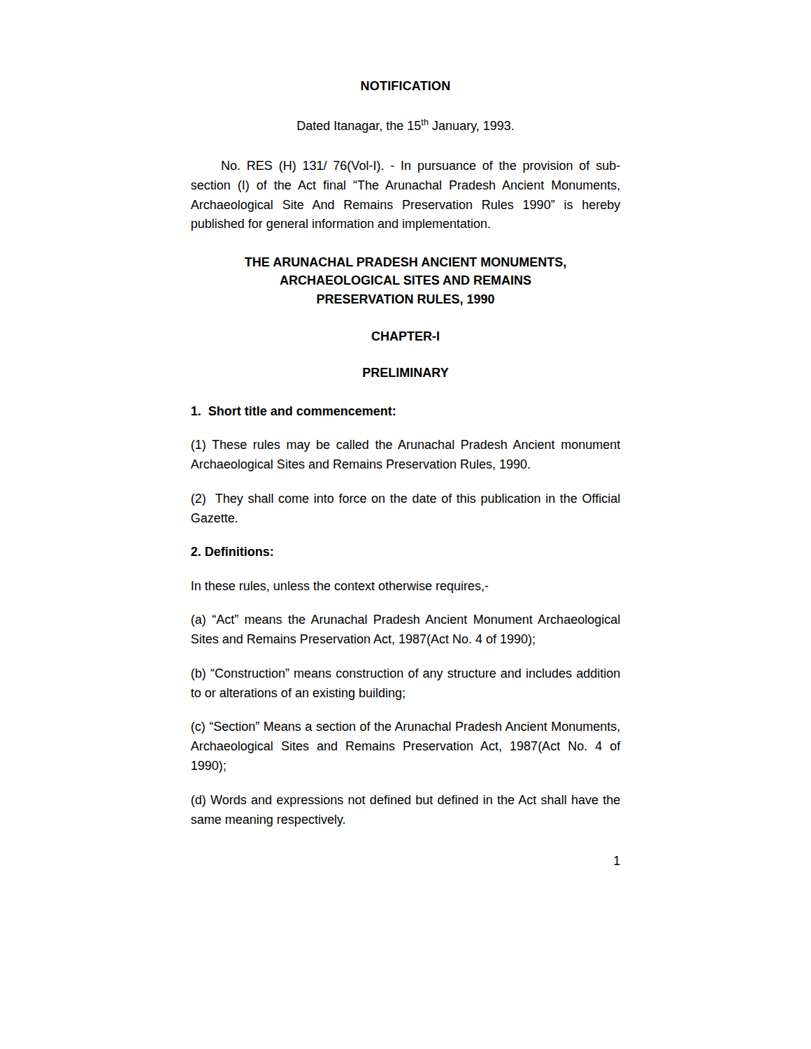NOTIFICATION
Dated Itanagar, the 15th January, 1993.
No. RES (H) 131/ 76(Vol-I). - In pursuance of the provision of sub-section (I) of the Act final “The Arunachal Pradesh Ancient Monuments, Archaeological Site And Remains Preservation Rules 1990” is hereby published for general information and implementation.
THE ARUNACHAL PRADESH ANCIENT MONUMENTS,
ARCHAEOLOGICAL SITES AND REMAINS
PRESERVATION RULES, 1990
CHAPTER-I
PRELIMINARY
1. Short title and commencement:
(1) These rules may be called the Arunachal Pradesh Ancient monument Archaeological Sites and Remains Preservation Rules, 1990.
(2) They shall come into force on the date of this publication in the Official Gazette.
2. Definitions:
In these rules, unless the context otherwise requires,-
(a) “Act” means the Arunachal Pradesh Ancient Monument Archaeological Sites and Remains Preservation Act, 1987(Act No. 4 of 1990);
(b) “Construction” means construction of any structure and includes addition to or alterations of an existing building;
(c) “Section” Means a section of the Arunachal Pradesh Ancient Monuments, Archaeological Sites and Remains Preservation Act, 1987(Act No. 4 of 1990);
(d) Words and expressions not defined but defined in the Act shall have the same meaning respectively.
1